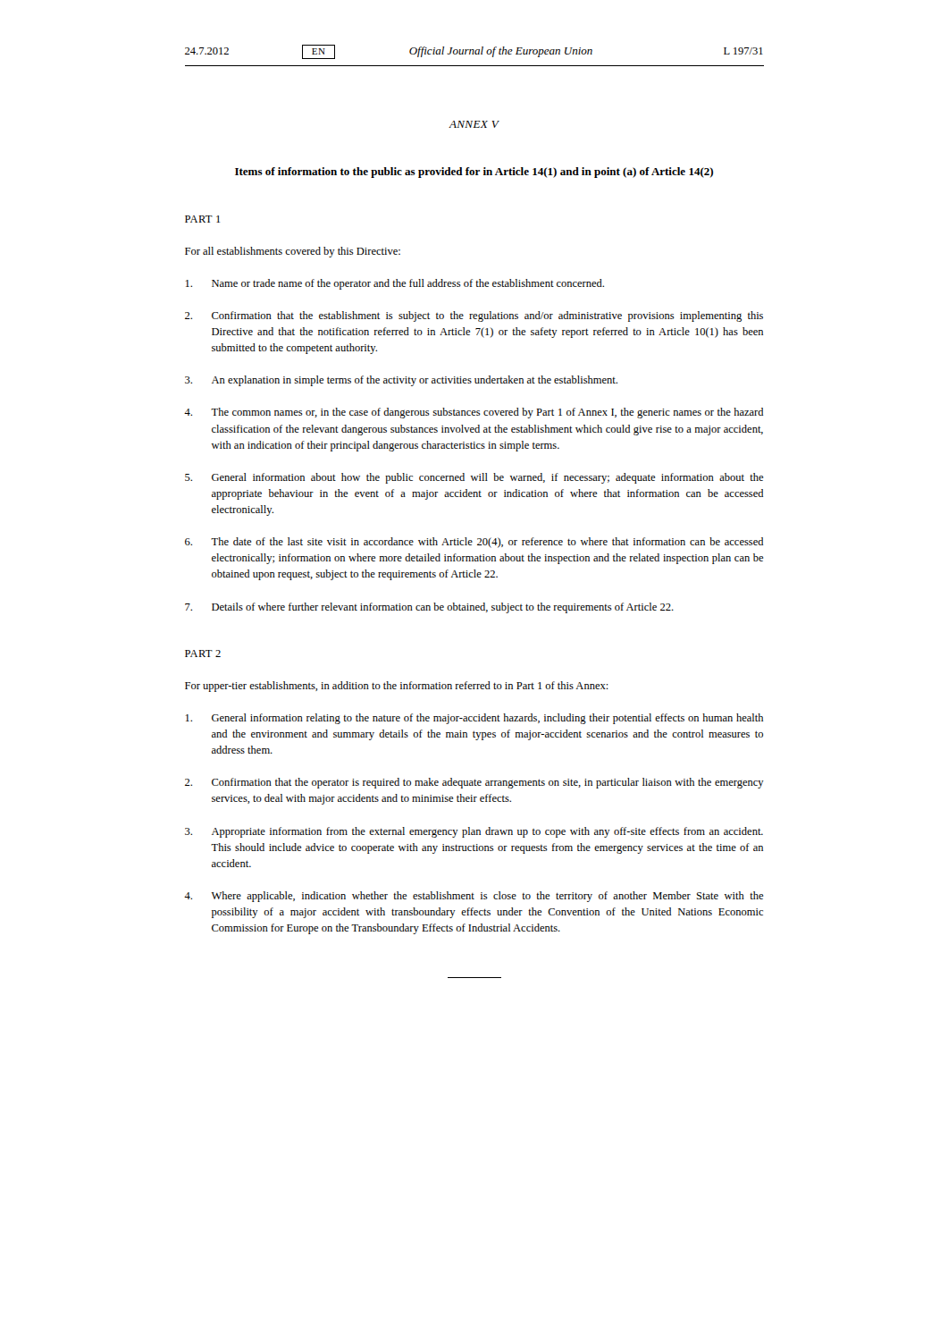24.7.2012
EN
Official Journal of the European Union
L 197/31
ANNEX V
Items of information to the public as provided for in Article 14(1) and in point (a) of Article 14(2)
PART 1
For all establishments covered by this Directive:
Name or trade name of the operator and the full address of the establishment concerned.
Confirmation that the establishment is subject to the regulations and/or administrative provisions implementing this Directive and that the notification referred to in Article 7(1) or the safety report referred to in Article 10(1) has been submitted to the competent authority.
An explanation in simple terms of the activity or activities undertaken at the establishment.
The common names or, in the case of dangerous substances covered by Part 1 of Annex I, the generic names or the hazard classification of the relevant dangerous substances involved at the establishment which could give rise to a major accident, with an indication of their principal dangerous characteristics in simple terms.
General information about how the public concerned will be warned, if necessary; adequate information about the appropriate behaviour in the event of a major accident or indication of where that information can be accessed electronically.
The date of the last site visit in accordance with Article 20(4), or reference to where that information can be accessed electronically; information on where more detailed information about the inspection and the related inspection plan can be obtained upon request, subject to the requirements of Article 22.
Details of where further relevant information can be obtained, subject to the requirements of Article 22.
PART 2
For upper-tier establishments, in addition to the information referred to in Part 1 of this Annex:
General information relating to the nature of the major-accident hazards, including their potential effects on human health and the environment and summary details of the main types of major-accident scenarios and the control measures to address them.
Confirmation that the operator is required to make adequate arrangements on site, in particular liaison with the emergency services, to deal with major accidents and to minimise their effects.
Appropriate information from the external emergency plan drawn up to cope with any off-site effects from an accident. This should include advice to cooperate with any instructions or requests from the emergency services at the time of an accident.
Where applicable, indication whether the establishment is close to the territory of another Member State with the possibility of a major accident with transboundary effects under the Convention of the United Nations Economic Commission for Europe on the Transboundary Effects of Industrial Accidents.